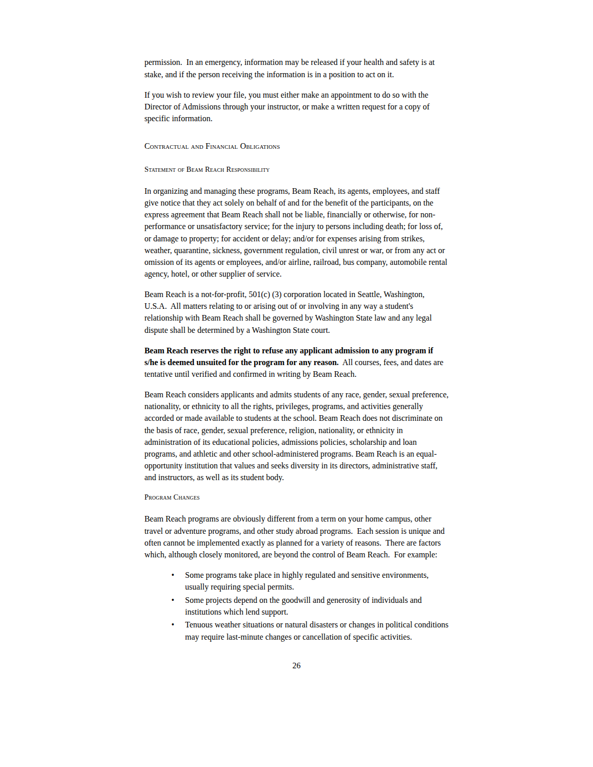permission. In an emergency, information may be released if your health and safety is at stake, and if the person receiving the information is in a position to act on it.
If you wish to review your file, you must either make an appointment to do so with the Director of Admissions through your instructor, or make a written request for a copy of specific information.
Contractual and Financial Obligations
Statement of Beam Reach Responsibility
In organizing and managing these programs, Beam Reach, its agents, employees, and staff give notice that they act solely on behalf of and for the benefit of the participants, on the express agreement that Beam Reach shall not be liable, financially or otherwise, for non-performance or unsatisfactory service; for the injury to persons including death; for loss of, or damage to property; for accident or delay; and/or for expenses arising from strikes, weather, quarantine, sickness, government regulation, civil unrest or war, or from any act or omission of its agents or employees, and/or airline, railroad, bus company, automobile rental agency, hotel, or other supplier of service.
Beam Reach is a not-for-profit, 501(c) (3) corporation located in Seattle, Washington, U.S.A. All matters relating to or arising out of or involving in any way a student's relationship with Beam Reach shall be governed by Washington State law and any legal dispute shall be determined by a Washington State court.
Beam Reach reserves the right to refuse any applicant admission to any program if s/he is deemed unsuited for the program for any reason. All courses, fees, and dates are tentative until verified and confirmed in writing by Beam Reach.
Beam Reach considers applicants and admits students of any race, gender, sexual preference, nationality, or ethnicity to all the rights, privileges, programs, and activities generally accorded or made available to students at the school. Beam Reach does not discriminate on the basis of race, gender, sexual preference, religion, nationality, or ethnicity in administration of its educational policies, admissions policies, scholarship and loan programs, and athletic and other school-administered programs. Beam Reach is an equal-opportunity institution that values and seeks diversity in its directors, administrative staff, and instructors, as well as its student body.
Program Changes
Beam Reach programs are obviously different from a term on your home campus, other travel or adventure programs, and other study abroad programs. Each session is unique and often cannot be implemented exactly as planned for a variety of reasons. There are factors which, although closely monitored, are beyond the control of Beam Reach. For example:
Some programs take place in highly regulated and sensitive environments, usually requiring special permits.
Some projects depend on the goodwill and generosity of individuals and institutions which lend support.
Tenuous weather situations or natural disasters or changes in political conditions may require last-minute changes or cancellation of specific activities.
26